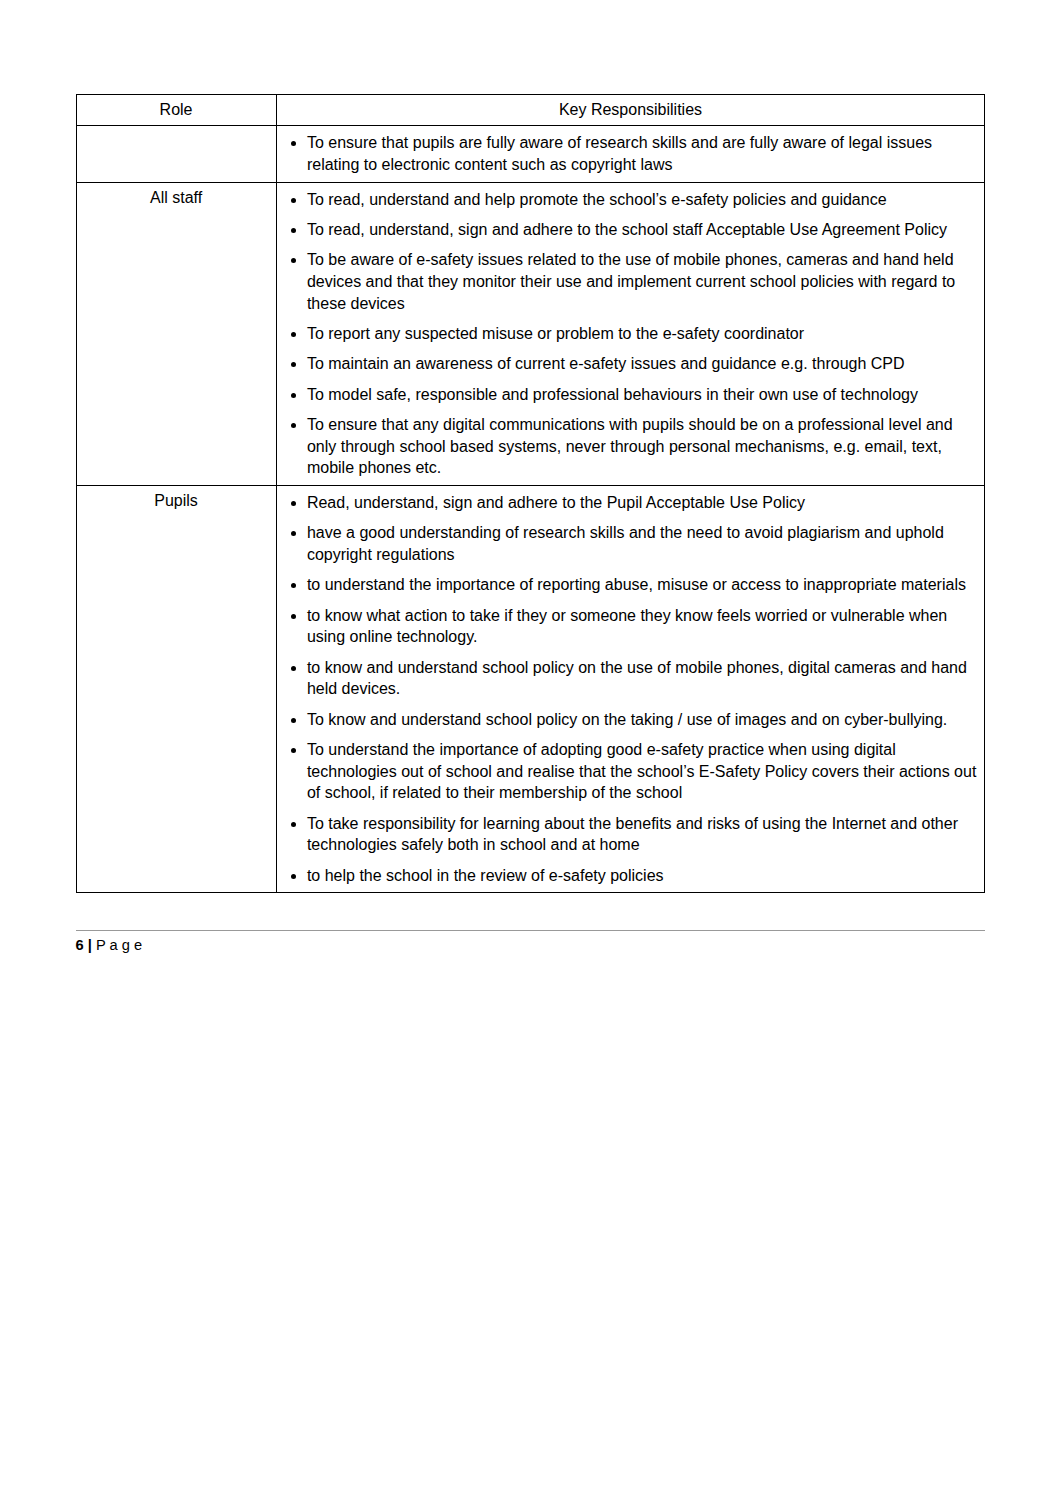| Role | Key Responsibilities |
| --- | --- |
| | To ensure that pupils are fully aware of research skills and are fully aware of legal issues relating to electronic content such as copyright laws |
| All staff | To read, understand and help promote the school’s e-safety policies and guidance To read, understand, sign and adhere to the school staff Acceptable Use Agreement Policy To be aware of e-safety issues related to the use of mobile phones, cameras and hand held devices and that they monitor their use and implement current school policies with regard to these devices To report any suspected misuse or problem to the e-safety coordinator To maintain an awareness of current e-safety issues and guidance e.g. through CPD To model safe, responsible and professional behaviours in their own use of technology To ensure that any digital communications with pupils should be on a professional level and only through school based systems, never through personal mechanisms, e.g. email, text, mobile phones etc. |
| Pupils | Read, understand, sign and adhere to the Pupil Acceptable Use Policy have a good understanding of research skills and the need to avoid plagiarism and uphold copyright regulations to understand the importance of reporting abuse, misuse or access to inappropriate materials to know what action to take if they or someone they know feels worried or vulnerable when using online technology. to know and understand school policy on the use of mobile phones, digital cameras and hand held devices. To know and understand school policy on the taking / use of images and on cyber-bullying. To understand the importance of adopting good e-safety practice when using digital technologies out of school and realise that the school’s E-Safety Policy covers their actions out of school, if related to their membership of the school To take responsibility for learning about the benefits and risks of using the Internet and other technologies safely both in school and at home to help the school in the review of e-safety policies |
6 | P a g e